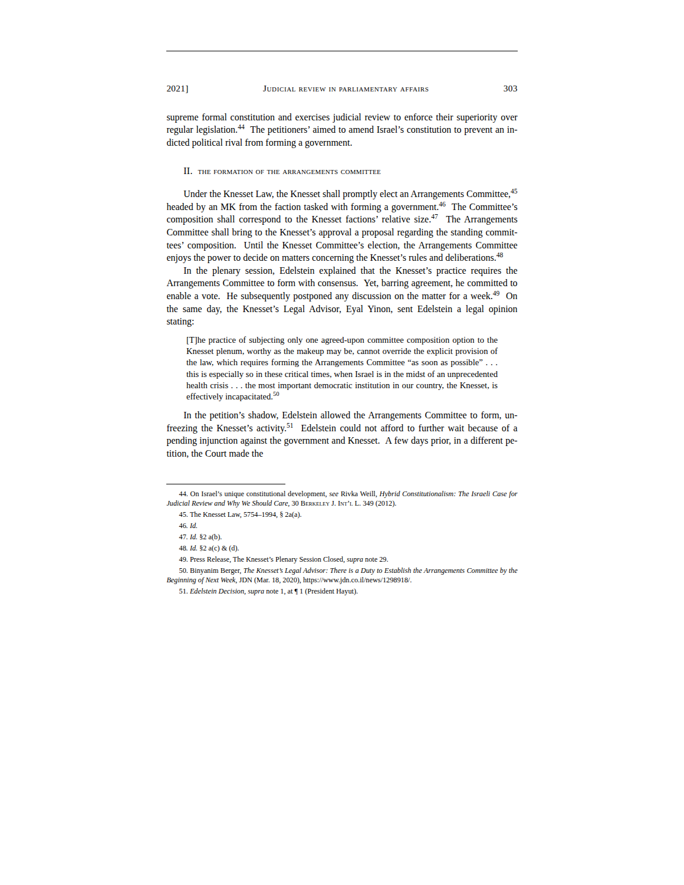2021] Judicial Review in Parliamentary Affairs 303
supreme formal constitution and exercises judicial review to enforce their superiority over regular legislation.44 The petitioners’ aimed to amend Israel’s constitution to prevent an indicted political rival from forming a government.
II. The Formation of the Arrangements Committee
Under the Knesset Law, the Knesset shall promptly elect an Arrangements Committee,45 headed by an MK from the faction tasked with forming a government.46 The Committee’s composition shall correspond to the Knesset factions’ relative size.47 The Arrangements Committee shall bring to the Knesset’s approval a proposal regarding the standing committees’ composition. Until the Knesset Committee’s election, the Arrangements Committee enjoys the power to decide on matters concerning the Knesset’s rules and deliberations.48
In the plenary session, Edelstein explained that the Knesset’s practice requires the Arrangements Committee to form with consensus. Yet, barring agreement, he committed to enable a vote. He subsequently postponed any discussion on the matter for a week.49 On the same day, the Knesset’s Legal Advisor, Eyal Yinon, sent Edelstein a legal opinion stating:
[T]he practice of subjecting only one agreed-upon committee composition option to the Knesset plenum, worthy as the makeup may be, cannot override the explicit provision of the law, which requires forming the Arrangements Committee “as soon as possible” . . . this is especially so in these critical times, when Israel is in the midst of an unprecedented health crisis . . . the most important democratic institution in our country, the Knesset, is effectively incapacitated.50
In the petition’s shadow, Edelstein allowed the Arrangements Committee to form, unfreezing the Knesset’s activity.51 Edelstein could not afford to further wait because of a pending injunction against the government and Knesset. A few days prior, in a different petition, the Court made the
44. On Israel’s unique constitutional development, see Rivka Weill, Hybrid Constitutionalism: The Israeli Case for Judicial Review and Why We Should Care, 30 Berkeley J. Int’l L. 349 (2012).
45. The Knesset Law, 5754–1994, § 2a(a).
46. Id.
47. Id. §2 a(b).
48. Id. §2 a(c) & (d).
49. Press Release, The Knesset’s Plenary Session Closed, supra note 29.
50. Binyanim Berger, The Knesset’s Legal Advisor: There is a Duty to Establish the Arrangements Committee by the Beginning of Next Week, JDN (Mar. 18, 2020), https://www.jdn.co.il/news/1298918/.
51. Edelstein Decision, supra note 1, at ¶ 1 (President Hayut).